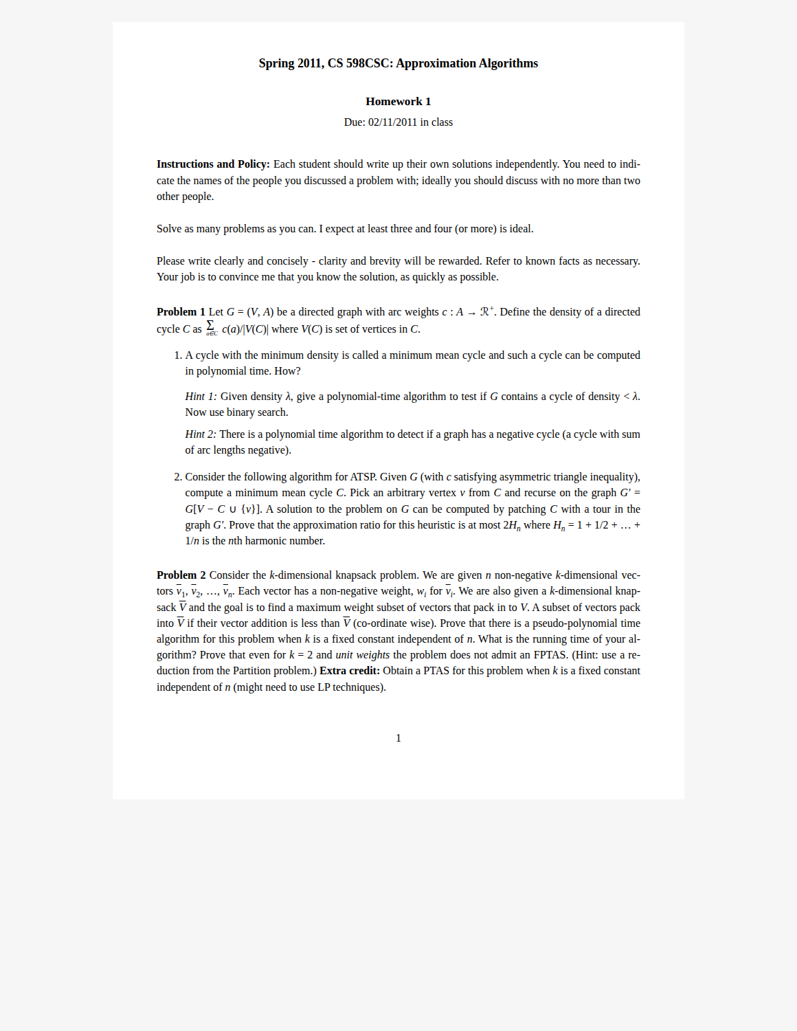Spring 2011, CS 598CSC: Approximation Algorithms
Homework 1 Due: 02/11/2011 in class
Instructions and Policy: Each student should write up their own solutions independently. You need to indicate the names of the people you discussed a problem with; ideally you should discuss with no more than two other people.
Solve as many problems as you can. I expect at least three and four (or more) is ideal.
Please write clearly and concisely - clarity and brevity will be rewarded. Refer to known facts as necessary. Your job is to convince me that you know the solution, as quickly as possible.
Problem 1 Let G = (V, A) be a directed graph with arc weights c : A → ℛ+. Define the density of a directed cycle C as Σa∈C c(a)/|V(C)| where V(C) is set of vertices in C.
A cycle with the minimum density is called a minimum mean cycle and such a cycle can be computed in polynomial time. How?
Hint 1: Given density λ, give a polynomial-time algorithm to test if G contains a cycle of density < λ. Now use binary search.
Hint 2: There is a polynomial time algorithm to detect if a graph has a negative cycle (a cycle with sum of arc lengths negative).
Consider the following algorithm for ATSP. Given G (with c satisfying asymmetric triangle inequality), compute a minimum mean cycle C. Pick an arbitrary vertex v from C and recurse on the graph G′ = G[V − C ∪ {v}]. A solution to the problem on G can be computed by patching C with a tour in the graph G′. Prove that the approximation ratio for this heuristic is at most 2Hn where Hn = 1 + 1/2 + … + 1/n is the nth harmonic number.
Problem 2 Consider the k-dimensional knapsack problem. We are given n non-negative k-dimensional vectors v1, v2, …, vn. Each vector has a non-negative weight, wi for vi. We are also given a k-dimensional knapsack V and the goal is to find a maximum weight subset of vectors that pack in to V. A subset of vectors pack into V if their vector addition is less than V (co-ordinate wise). Prove that there is a pseudo-polynomial time algorithm for this problem when k is a fixed constant independent of n. What is the running time of your algorithm? Prove that even for k = 2 and unit weights the problem does not admit an FPTAS. (Hint: use a reduction from the Partition problem.) Extra credit: Obtain a PTAS for this problem when k is a fixed constant independent of n (might need to use LP techniques).
1